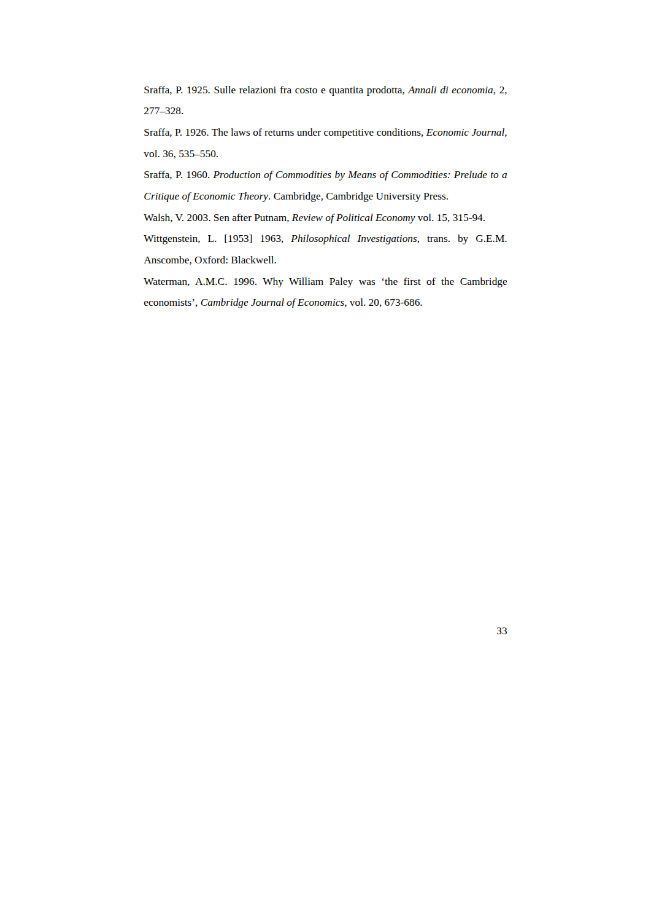Sraffa, P. 1925. Sulle relazioni fra costo e quantita prodotta, Annali di economia, 2, 277–328.
Sraffa, P. 1926. The laws of returns under competitive conditions, Economic Journal, vol. 36, 535–550.
Sraffa, P. 1960. Production of Commodities by Means of Commodities: Prelude to a Critique of Economic Theory. Cambridge, Cambridge University Press.
Walsh, V. 2003. Sen after Putnam, Review of Political Economy vol. 15, 315-94.
Wittgenstein, L. [1953] 1963, Philosophical Investigations, trans. by G.E.M. Anscombe, Oxford: Blackwell.
Waterman, A.M.C. 1996. Why William Paley was ‘the first of the Cambridge economists’, Cambridge Journal of Economics, vol. 20, 673-686.
33